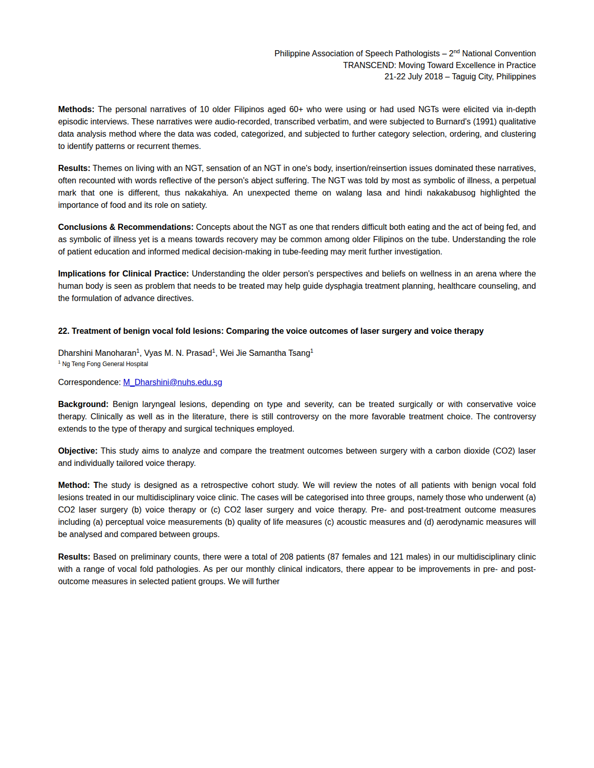Philippine Association of Speech Pathologists – 2nd National Convention
TRANSCEND: Moving Toward Excellence in Practice
21-22 July 2018 – Taguig City, Philippines
Methods: The personal narratives of 10 older Filipinos aged 60+ who were using or had used NGTs were elicited via in-depth episodic interviews. These narratives were audio-recorded, transcribed verbatim, and were subjected to Burnard's (1991) qualitative data analysis method where the data was coded, categorized, and subjected to further category selection, ordering, and clustering to identify patterns or recurrent themes.
Results: Themes on living with an NGT, sensation of an NGT in one's body, insertion/reinsertion issues dominated these narratives, often recounted with words reflective of the person's abject suffering. The NGT was told by most as symbolic of illness, a perpetual mark that one is different, thus nakakahiya. An unexpected theme on walang lasa and hindi nakakabusog highlighted the importance of food and its role on satiety.
Conclusions & Recommendations: Concepts about the NGT as one that renders difficult both eating and the act of being fed, and as symbolic of illness yet is a means towards recovery may be common among older Filipinos on the tube. Understanding the role of patient education and informed medical decision-making in tube-feeding may merit further investigation.
Implications for Clinical Practice: Understanding the older person's perspectives and beliefs on wellness in an arena where the human body is seen as problem that needs to be treated may help guide dysphagia treatment planning, healthcare counseling, and the formulation of advance directives.
22. Treatment of benign vocal fold lesions: Comparing the voice outcomes of laser surgery and voice therapy
Dharshini Manoharan1, Vyas M. N. Prasad1, Wei Jie Samantha Tsang1
1 Ng Teng Fong General Hospital
Correspondence: M_Dharshini@nuhs.edu.sg
Background: Benign laryngeal lesions, depending on type and severity, can be treated surgically or with conservative voice therapy. Clinically as well as in the literature, there is still controversy on the more favorable treatment choice. The controversy extends to the type of therapy and surgical techniques employed.
Objective: This study aims to analyze and compare the treatment outcomes between surgery with a carbon dioxide (CO2) laser and individually tailored voice therapy.
Method: The study is designed as a retrospective cohort study. We will review the notes of all patients with benign vocal fold lesions treated in our multidisciplinary voice clinic. The cases will be categorised into three groups, namely those who underwent (a) CO2 laser surgery (b) voice therapy or (c) CO2 laser surgery and voice therapy. Pre- and post-treatment outcome measures including (a) perceptual voice measurements (b) quality of life measures (c) acoustic measures and (d) aerodynamic measures will be analysed and compared between groups.
Results: Based on preliminary counts, there were a total of 208 patients (87 females and 121 males) in our multidisciplinary clinic with a range of vocal fold pathologies. As per our monthly clinical indicators, there appear to be improvements in pre- and post- outcome measures in selected patient groups. We will further